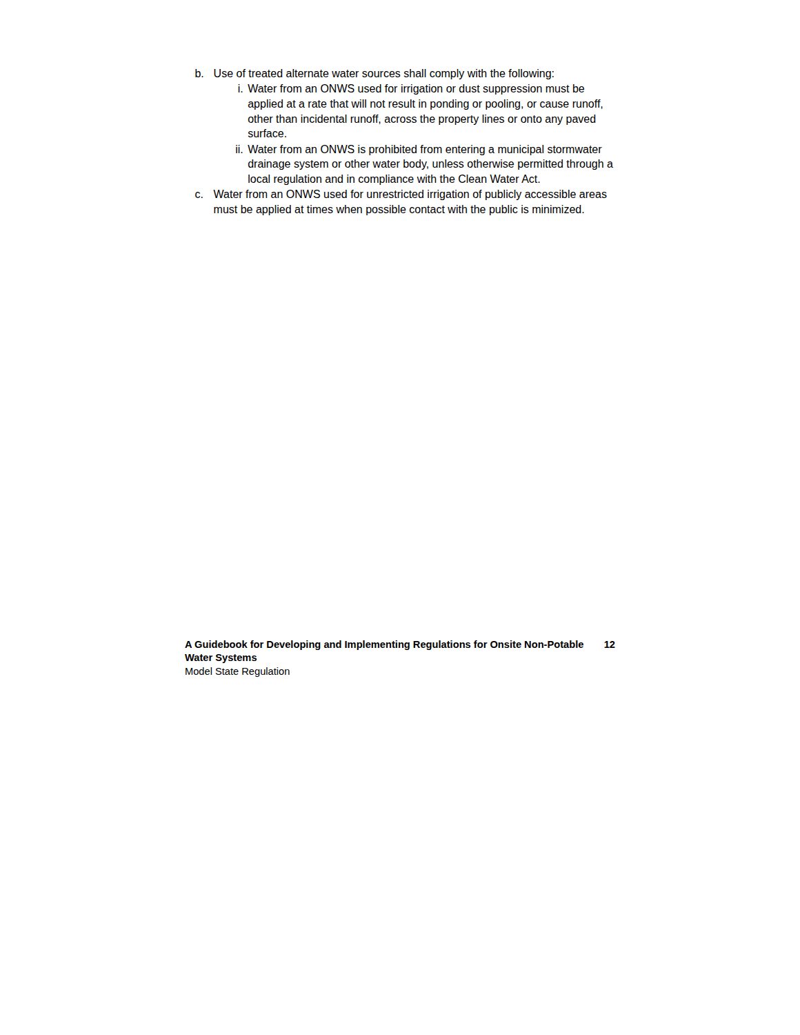b. Use of treated alternate water sources shall comply with the following:
i. Water from an ONWS used for irrigation or dust suppression must be applied at a rate that will not result in ponding or pooling, or cause runoff, other than incidental runoff, across the property lines or onto any paved surface.
ii. Water from an ONWS is prohibited from entering a municipal stormwater drainage system or other water body, unless otherwise permitted through a local regulation and in compliance with the Clean Water Act.
c. Water from an ONWS used for unrestricted irrigation of publicly accessible areas must be applied at times when possible contact with the public is minimized.
A Guidebook for Developing and Implementing Regulations for Onsite Non-Potable Water Systems Model State Regulation
12